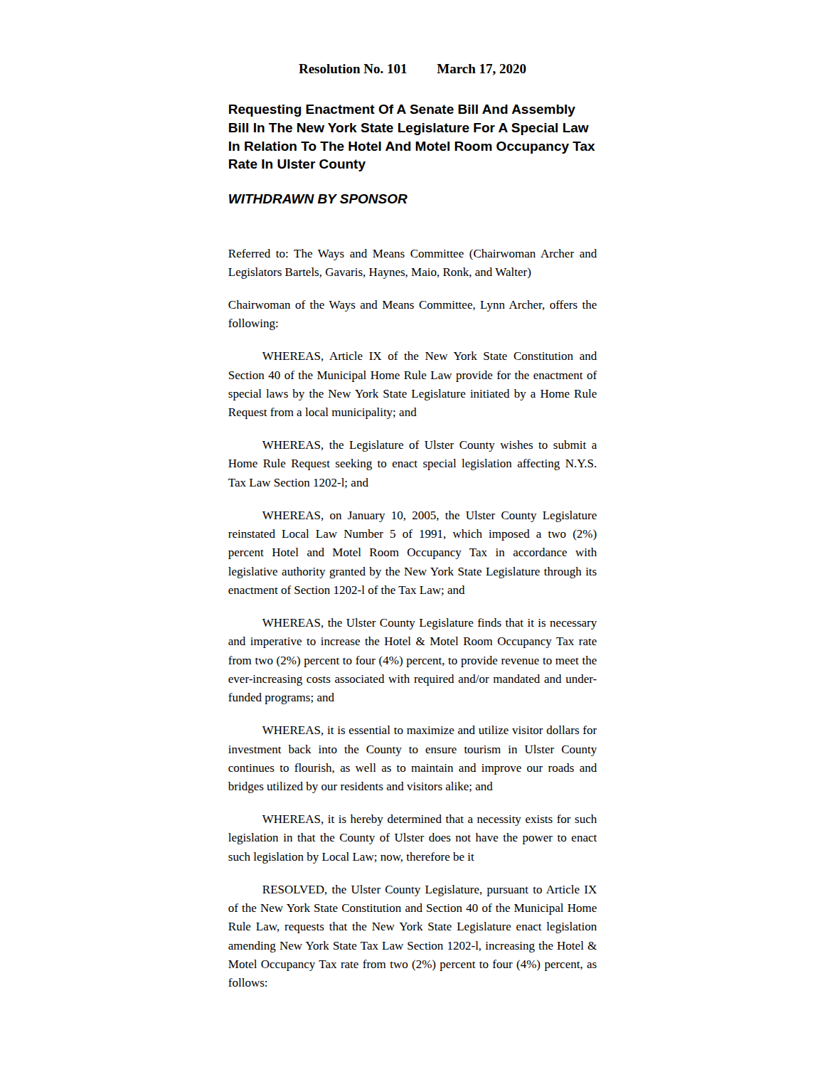Resolution No. 101 March 17, 2020
Requesting Enactment Of A Senate Bill And Assembly Bill In The New York State Legislature For A Special Law In Relation To The Hotel And Motel Room Occupancy Tax Rate In Ulster County
WITHDRAWN BY SPONSOR
Referred to: The Ways and Means Committee (Chairwoman Archer and Legislators Bartels, Gavaris, Haynes, Maio, Ronk, and Walter)
Chairwoman of the Ways and Means Committee, Lynn Archer, offers the following:
WHEREAS, Article IX of the New York State Constitution and Section 40 of the Municipal Home Rule Law provide for the enactment of special laws by the New York State Legislature initiated by a Home Rule Request from a local municipality; and
WHEREAS, the Legislature of Ulster County wishes to submit a Home Rule Request seeking to enact special legislation affecting N.Y.S. Tax Law Section 1202-l; and
WHEREAS, on January 10, 2005, the Ulster County Legislature reinstated Local Law Number 5 of 1991, which imposed a two (2%) percent Hotel and Motel Room Occupancy Tax in accordance with legislative authority granted by the New York State Legislature through its enactment of Section 1202-l of the Tax Law; and
WHEREAS, the Ulster County Legislature finds that it is necessary and imperative to increase the Hotel & Motel Room Occupancy Tax rate from two (2%) percent to four (4%) percent, to provide revenue to meet the ever-increasing costs associated with required and/or mandated and under-funded programs; and
WHEREAS, it is essential to maximize and utilize visitor dollars for investment back into the County to ensure tourism in Ulster County continues to flourish, as well as to maintain and improve our roads and bridges utilized by our residents and visitors alike; and
WHEREAS, it is hereby determined that a necessity exists for such legislation in that the County of Ulster does not have the power to enact such legislation by Local Law; now, therefore be it
RESOLVED, the Ulster County Legislature, pursuant to Article IX of the New York State Constitution and Section 40 of the Municipal Home Rule Law, requests that the New York State Legislature enact legislation amending New York State Tax Law Section 1202-l, increasing the Hotel & Motel Occupancy Tax rate from two (2%) percent to four (4%) percent, as follows: